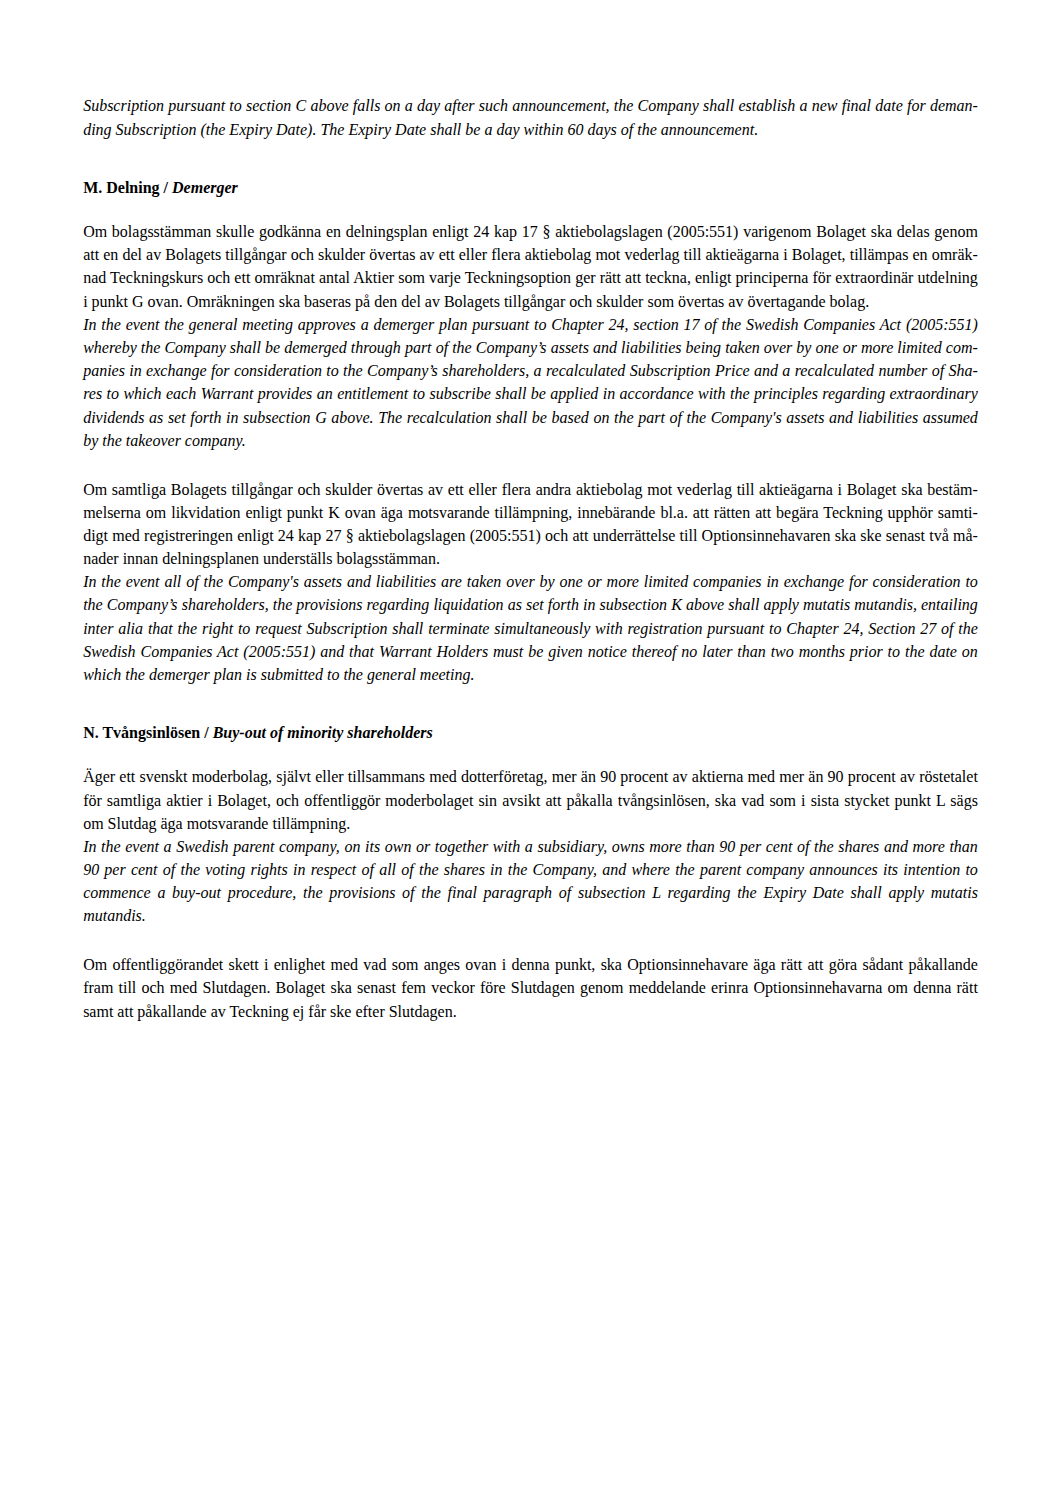Subscription pursuant to section C above falls on a day after such announcement, the Company shall establish a new final date for demanding Subscription (the Expiry Date). The Expiry Date shall be a day within 60 days of the announcement.
M. Delning / Demerger
Om bolagsstämman skulle godkänna en delningsplan enligt 24 kap 17 § aktiebolagslagen (2005:551) varigenom Bolaget ska delas genom att en del av Bolagets tillgångar och skulder övertas av ett eller flera aktiebolag mot vederlag till aktieägarna i Bolaget, tillämpas en omräknad Teckningskurs och ett omräknat antal Aktier som varje Teckningsoption ger rätt att teckna, enligt principerna för extraordinär utdelning i punkt G ovan. Omräkningen ska baseras på den del av Bolagets tillgångar och skulder som övertas av övertagande bolag.
In the event the general meeting approves a demerger plan pursuant to Chapter 24, section 17 of the Swedish Companies Act (2005:551) whereby the Company shall be demerged through part of the Company’s assets and liabilities being taken over by one or more limited companies in exchange for consideration to the Company’s shareholders, a recalculated Subscription Price and a recalculated number of Shares to which each Warrant provides an entitlement to subscribe shall be applied in accordance with the principles regarding extraordinary dividends as set forth in subsection G above. The recalculation shall be based on the part of the Company's assets and liabilities assumed by the takeover company.
Om samtliga Bolagets tillgångar och skulder övertas av ett eller flera andra aktiebolag mot vederlag till aktieägarna i Bolaget ska bestämmelserna om likvidation enligt punkt K ovan äga motsvarande tillämpning, innebärande bl.a. att rätten att begära Teckning upphör samtidigt med registreringen enligt 24 kap 27 § aktiebolagslagen (2005:551) och att underrättelse till Optionsinnehavaren ska ske senast två månader innan delningsplanen underställs bolagsstämman.
In the event all of the Company's assets and liabilities are taken over by one or more limited companies in exchange for consideration to the Company’s shareholders, the provisions regarding liquidation as set forth in subsection K above shall apply mutatis mutandis, entailing inter alia that the right to request Subscription shall terminate simultaneously with registration pursuant to Chapter 24, Section 27 of the Swedish Companies Act (2005:551) and that Warrant Holders must be given notice thereof no later than two months prior to the date on which the demerger plan is submitted to the general meeting.
N. Tvångsinlösen / Buy-out of minority shareholders
Äger ett svenskt moderbolag, självt eller tillsammans med dotterföretag, mer än 90 procent av aktierna med mer än 90 procent av röstetalet för samtliga aktier i Bolaget, och offentliggör moderbolaget sin avsikt att påkalla tvångsinlösen, ska vad som i sista stycket punkt L sägs om Slutdag äga motsvarande tillämpning.
In the event a Swedish parent company, on its own or together with a subsidiary, owns more than 90 per cent of the shares and more than 90 per cent of the voting rights in respect of all of the shares in the Company, and where the parent company announces its intention to commence a buy-out procedure, the provisions of the final paragraph of subsection L regarding the Expiry Date shall apply mutatis mutandis.
Om offentliggörandet skett i enlighet med vad som anges ovan i denna punkt, ska Optionsinnehavare äga rätt att göra sådant påkallande fram till och med Slutdagen. Bolaget ska senast fem veckor före Slutdagen genom meddelande erinra Optionsinnehavarna om denna rätt samt att påkallande av Teckning ej får ske efter Slutdagen.